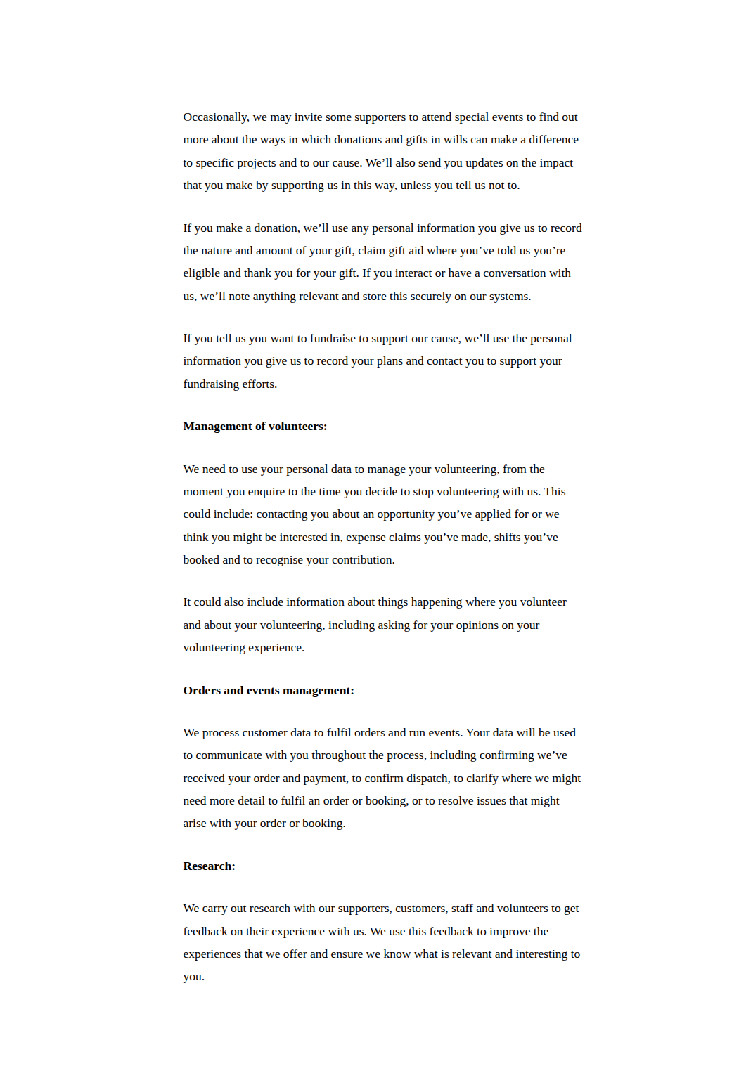Occasionally, we may invite some supporters to attend special events to find out more about the ways in which donations and gifts in wills can make a difference to specific projects and to our cause. We’ll also send you updates on the impact that you make by supporting us in this way, unless you tell us not to.
If you make a donation, we’ll use any personal information you give us to record the nature and amount of your gift, claim gift aid where you’ve told us you’re eligible and thank you for your gift. If you interact or have a conversation with us, we’ll note anything relevant and store this securely on our systems.
If you tell us you want to fundraise to support our cause, we’ll use the personal information you give us to record your plans and contact you to support your fundraising efforts.
Management of volunteers:
We need to use your personal data to manage your volunteering, from the moment you enquire to the time you decide to stop volunteering with us. This could include: contacting you about an opportunity you’ve applied for or we think you might be interested in, expense claims you’ve made, shifts you’ve booked and to recognise your contribution.
It could also include information about things happening where you volunteer and about your volunteering, including asking for your opinions on your volunteering experience.
Orders and events management:
We process customer data to fulfil orders and run events. Your data will be used to communicate with you throughout the process, including confirming we’ve received your order and payment, to confirm dispatch, to clarify where we might need more detail to fulfil an order or booking, or to resolve issues that might arise with your order or booking.
Research:
We carry out research with our supporters, customers, staff and volunteers to get feedback on their experience with us. We use this feedback to improve the experiences that we offer and ensure we know what is relevant and interesting to you.